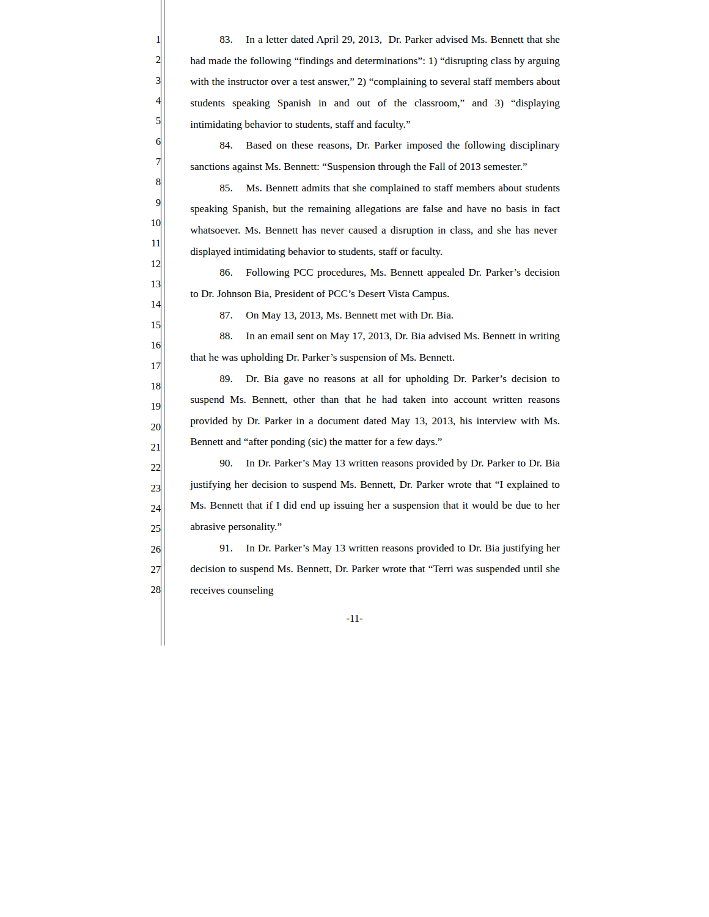1
2
3
4
5
6
7
8
9
10
11
12
13
14
15
16
17
18
19
20
21
22
23
24
25
26
27
28
83. In a letter dated April 29, 2013, Dr. Parker advised Ms. Bennett that she had made the following “findings and determinations”: 1) “disrupting class by arguing with the instructor over a test answer,” 2) “complaining to several staff members about students speaking Spanish in and out of the classroom,” and 3) “displaying intimidating behavior to students, staff and faculty.”
84. Based on these reasons, Dr. Parker imposed the following disciplinary sanctions against Ms. Bennett: “Suspension through the Fall of 2013 semester.”
85. Ms. Bennett admits that she complained to staff members about students speaking Spanish, but the remaining allegations are false and have no basis in fact whatsoever. Ms. Bennett has never caused a disruption in class, and she has never displayed intimidating behavior to students, staff or faculty.
86. Following PCC procedures, Ms. Bennett appealed Dr. Parker’s decision to Dr. Johnson Bia, President of PCC’s Desert Vista Campus.
87. On May 13, 2013, Ms. Bennett met with Dr. Bia.
88. In an email sent on May 17, 2013, Dr. Bia advised Ms. Bennett in writing that he was upholding Dr. Parker’s suspension of Ms. Bennett.
89. Dr. Bia gave no reasons at all for upholding Dr. Parker’s decision to suspend Ms. Bennett, other than that he had taken into account written reasons provided by Dr. Parker in a document dated May 13, 2013, his interview with Ms. Bennett and “after ponding (sic) the matter for a few days.”
90. In Dr. Parker’s May 13 written reasons provided by Dr. Parker to Dr. Bia justifying her decision to suspend Ms. Bennett, Dr. Parker wrote that “I explained to Ms. Bennett that if I did end up issuing her a suspension that it would be due to her abrasive personality.”
91. In Dr. Parker’s May 13 written reasons provided to Dr. Bia justifying her decision to suspend Ms. Bennett, Dr. Parker wrote that “Terri was suspended until she receives counseling
-11-